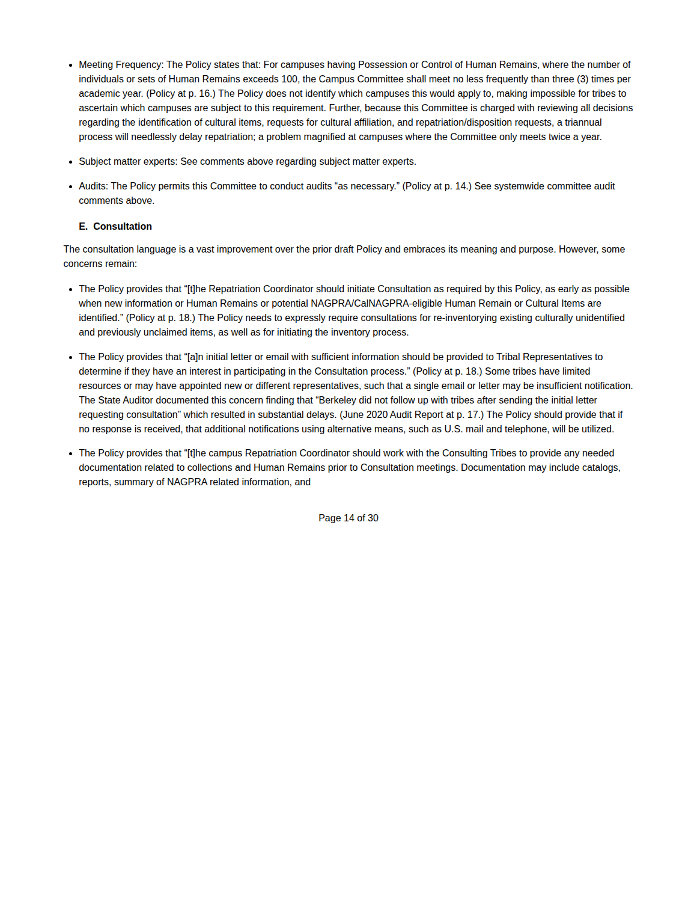Meeting Frequency: The Policy states that: For campuses having Possession or Control of Human Remains, where the number of individuals or sets of Human Remains exceeds 100, the Campus Committee shall meet no less frequently than three (3) times per academic year. (Policy at p. 16.) The Policy does not identify which campuses this would apply to, making impossible for tribes to ascertain which campuses are subject to this requirement. Further, because this Committee is charged with reviewing all decisions regarding the identification of cultural items, requests for cultural affiliation, and repatriation/disposition requests, a triannual process will needlessly delay repatriation; a problem magnified at campuses where the Committee only meets twice a year.
Subject matter experts: See comments above regarding subject matter experts.
Audits: The Policy permits this Committee to conduct audits “as necessary.” (Policy at p. 14.) See systemwide committee audit comments above.
E. Consultation
The consultation language is a vast improvement over the prior draft Policy and embraces its meaning and purpose. However, some concerns remain:
The Policy provides that “[t]he Repatriation Coordinator should initiate Consultation as required by this Policy, as early as possible when new information or Human Remains or potential NAGPRA/CalNAGPRA-eligible Human Remain or Cultural Items are identified.” (Policy at p. 18.) The Policy needs to expressly require consultations for re-inventorying existing culturally unidentified and previously unclaimed items, as well as for initiating the inventory process.
The Policy provides that “[a]n initial letter or email with sufficient information should be provided to Tribal Representatives to determine if they have an interest in participating in the Consultation process.” (Policy at p. 18.) Some tribes have limited resources or may have appointed new or different representatives, such that a single email or letter may be insufficient notification. The State Auditor documented this concern finding that “Berkeley did not follow up with tribes after sending the initial letter requesting consultation” which resulted in substantial delays. (June 2020 Audit Report at p. 17.) The Policy should provide that if no response is received, that additional notifications using alternative means, such as U.S. mail and telephone, will be utilized.
The Policy provides that “[t]he campus Repatriation Coordinator should work with the Consulting Tribes to provide any needed documentation related to collections and Human Remains prior to Consultation meetings. Documentation may include catalogs, reports, summary of NAGPRA related information, and
Page 14 of 30